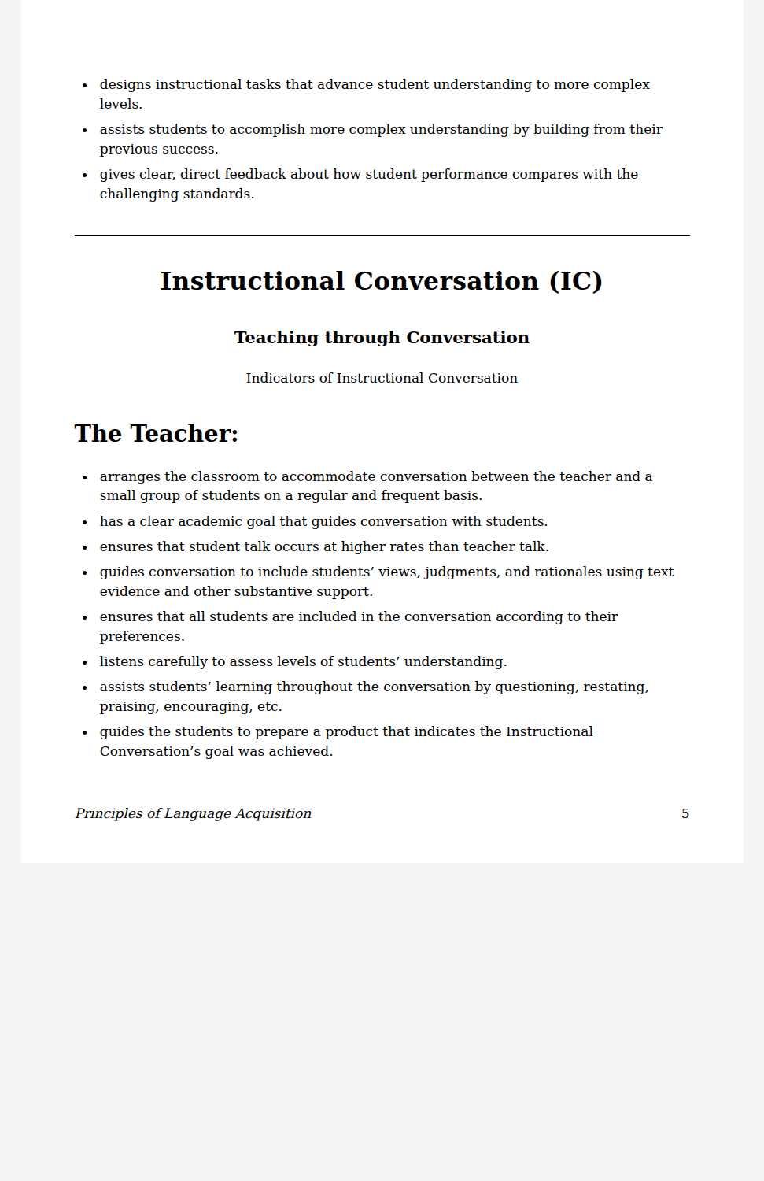designs instructional tasks that advance student understanding to more complex levels.
assists students to accomplish more complex understanding by building from their previous success.
gives clear, direct feedback about how student performance compares with the challenging standards.
Instructional Conversation (IC)
Teaching through Conversation
Indicators of Instructional Conversation
The Teacher:
arranges the classroom to accommodate conversation between the teacher and a small group of students on a regular and frequent basis.
has a clear academic goal that guides conversation with students.
ensures that student talk occurs at higher rates than teacher talk.
guides conversation to include students’ views, judgments, and rationales using text evidence and other substantive support.
ensures that all students are included in the conversation according to their preferences.
listens carefully to assess levels of students’ understanding.
assists students’ learning throughout the conversation by questioning, restating, praising, encouraging, etc.
guides the students to prepare a product that indicates the Instructional Conversation’s goal was achieved.
Principles of Language Acquisition 5